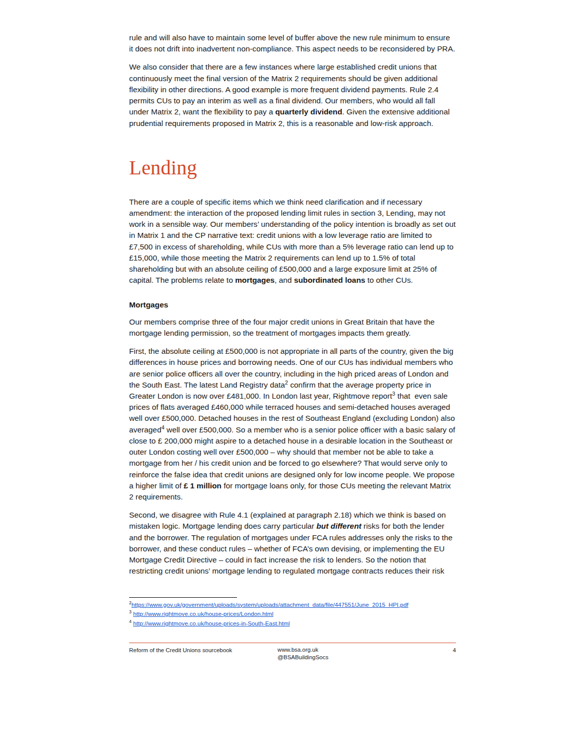rule and will also have to maintain some level of buffer above the new rule minimum to ensure it does not drift into inadvertent non-compliance. This aspect needs to be reconsidered by PRA.
We also consider that there are a few instances where large established credit unions that continuously meet the final version of the Matrix 2 requirements should be given additional flexibility in other directions. A good example is more frequent dividend payments. Rule 2.4 permits CUs to pay an interim as well as a final dividend. Our members, who would all fall under Matrix 2, want the flexibility to pay a quarterly dividend. Given the extensive additional prudential requirements proposed in Matrix 2, this is a reasonable and low-risk approach.
Lending
There are a couple of specific items which we think need clarification and if necessary amendment: the interaction of the proposed lending limit rules in section 3, Lending, may not work in a sensible way. Our members’ understanding of the policy intention is broadly as set out in Matrix 1 and the CP narrative text: credit unions with a low leverage ratio are limited to £7,500 in excess of shareholding, while CUs with more than a 5% leverage ratio can lend up to £15,000, while those meeting the Matrix 2 requirements can lend up to 1.5% of total shareholding but with an absolute ceiling of £500,000 and a large exposure limit at 25% of capital. The problems relate to mortgages, and subordinated loans to other CUs.
Mortgages
Our members comprise three of the four major credit unions in Great Britain that have the mortgage lending permission, so the treatment of mortgages impacts them greatly.
First, the absolute ceiling at £500,000 is not appropriate in all parts of the country, given the big differences in house prices and borrowing needs. One of our CUs has individual members who are senior police officers all over the country, including in the high priced areas of London and the South East. The latest Land Registry data2 confirm that the average property price in Greater London is now over £481,000. In London last year, Rightmove report3 that even sale prices of flats averaged £460,000 while terraced houses and semi-detached houses averaged well over £500,000. Detached houses in the rest of Southeast England (excluding London) also averaged4 well over £500,000. So a member who is a senior police officer with a basic salary of close to £ 200,000 might aspire to a detached house in a desirable location in the Southeast or outer London costing well over £500,000 – why should that member not be able to take a mortgage from her / his credit union and be forced to go elsewhere? That would serve only to reinforce the false idea that credit unions are designed only for low income people. We propose a higher limit of £ 1 million for mortgage loans only, for those CUs meeting the relevant Matrix 2 requirements.
Second, we disagree with Rule 4.1 (explained at paragraph 2.18) which we think is based on mistaken logic. Mortgage lending does carry particular but different risks for both the lender and the borrower. The regulation of mortgages under FCA rules addresses only the risks to the borrower, and these conduct rules – whether of FCA’s own devising, or implementing the EU Mortgage Credit Directive – could in fact increase the risk to lenders. So the notion that restricting credit unions’ mortgage lending to regulated mortgage contracts reduces their risk
2https://www.gov.uk/government/uploads/system/uploads/attachment_data/file/447551/June_2015_HPI.pdf
3 http://www.rightmove.co.uk/house-prices/London.html
4 http://www.rightmove.co.uk/house-prices-in-South-East.html
Reform of the Credit Unions sourcebook
www.bsa.org.uk
@BSABuildingSocs
4